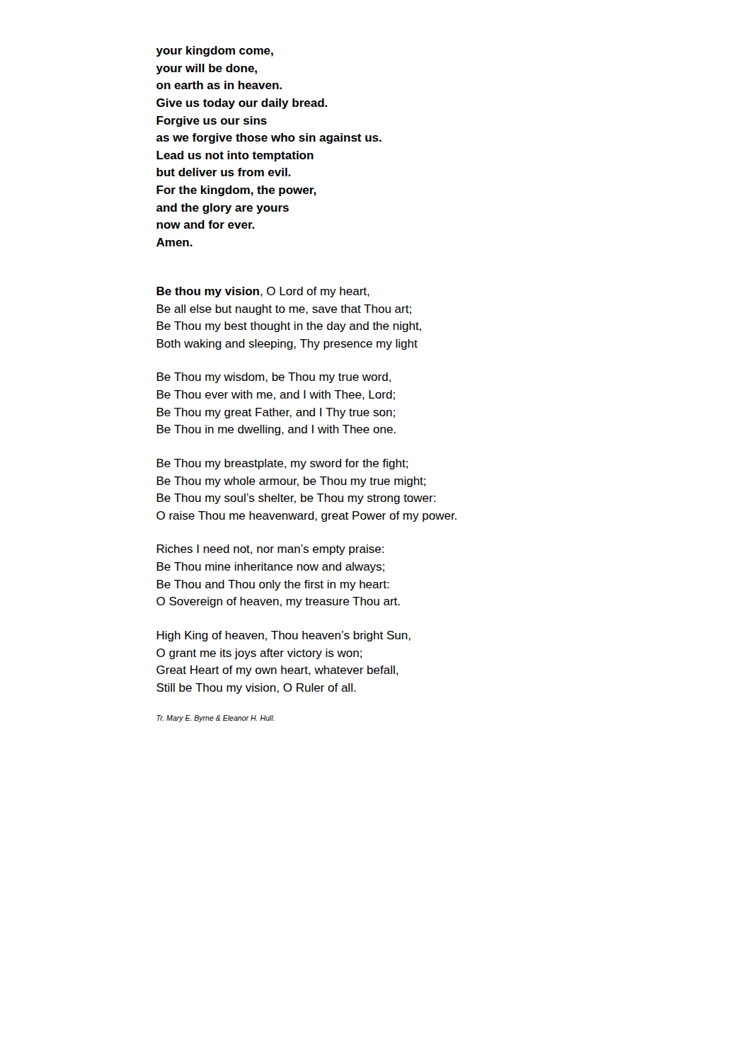your kingdom come,
your will be done,
on earth as in heaven.
Give us today our daily bread.
Forgive us our sins
as we forgive those who sin against us.
Lead us not into temptation
but deliver us from evil.
For the kingdom, the power,
and the glory are yours
now and for ever.
Amen.
Be thou my vision, O Lord of my heart,
Be all else but naught to me, save that Thou art;
Be Thou my best thought in the day and the night,
Both waking and sleeping, Thy presence my light
Be Thou my wisdom, be Thou my true word,
Be Thou ever with me, and I with Thee, Lord;
Be Thou my great Father, and I Thy true son;
Be Thou in me dwelling, and I with Thee one.
Be Thou my breastplate, my sword for the fight;
Be Thou my whole armour, be Thou my true might;
Be Thou my soul’s shelter, be Thou my strong tower:
O raise Thou me heavenward, great Power of my power.
Riches I need not, nor man’s empty praise:
Be Thou mine inheritance now and always;
Be Thou and Thou only the first in my heart:
O Sovereign of heaven, my treasure Thou art.
High King of heaven, Thou heaven’s bright Sun,
O grant me its joys after victory is won;
Great Heart of my own heart, whatever befall,
Still be Thou my vision, O Ruler of all.
Tr. Mary E. Byrne & Eleanor H. Hull.